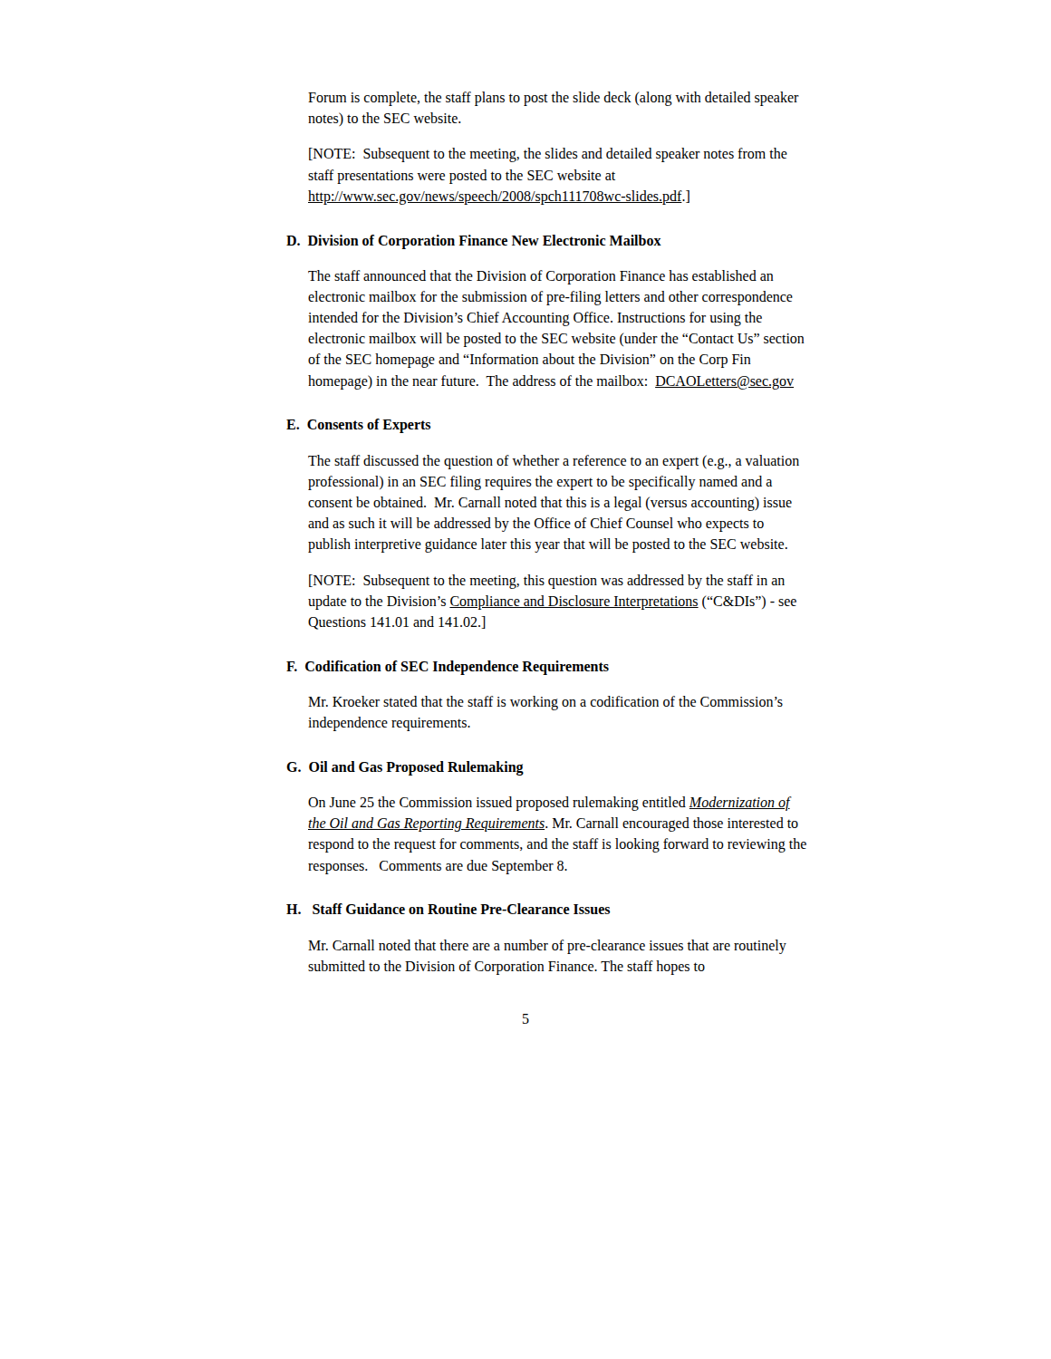Forum is complete, the staff plans to post the slide deck (along with detailed speaker notes) to the SEC website.
[NOTE: Subsequent to the meeting, the slides and detailed speaker notes from the staff presentations were posted to the SEC website at http://www.sec.gov/news/speech/2008/spch111708wc-slides.pdf.]
D. Division of Corporation Finance New Electronic Mailbox
The staff announced that the Division of Corporation Finance has established an electronic mailbox for the submission of pre-filing letters and other correspondence intended for the Division’s Chief Accounting Office. Instructions for using the electronic mailbox will be posted to the SEC website (under the “Contact Us” section of the SEC homepage and “Information about the Division” on the Corp Fin homepage) in the near future. The address of the mailbox: DCAOLetters@sec.gov
E. Consents of Experts
The staff discussed the question of whether a reference to an expert (e.g., a valuation professional) in an SEC filing requires the expert to be specifically named and a consent be obtained. Mr. Carnall noted that this is a legal (versus accounting) issue and as such it will be addressed by the Office of Chief Counsel who expects to publish interpretive guidance later this year that will be posted to the SEC website.
[NOTE: Subsequent to the meeting, this question was addressed by the staff in an update to the Division’s Compliance and Disclosure Interpretations (“C&DIs”) - see Questions 141.01 and 141.02.]
F. Codification of SEC Independence Requirements
Mr. Kroeker stated that the staff is working on a codification of the Commission’s independence requirements.
G. Oil and Gas Proposed Rulemaking
On June 25 the Commission issued proposed rulemaking entitled Modernization of the Oil and Gas Reporting Requirements. Mr. Carnall encouraged those interested to respond to the request for comments, and the staff is looking forward to reviewing the responses. Comments are due September 8.
H. Staff Guidance on Routine Pre-Clearance Issues
Mr. Carnall noted that there are a number of pre-clearance issues that are routinely submitted to the Division of Corporation Finance. The staff hopes to
5